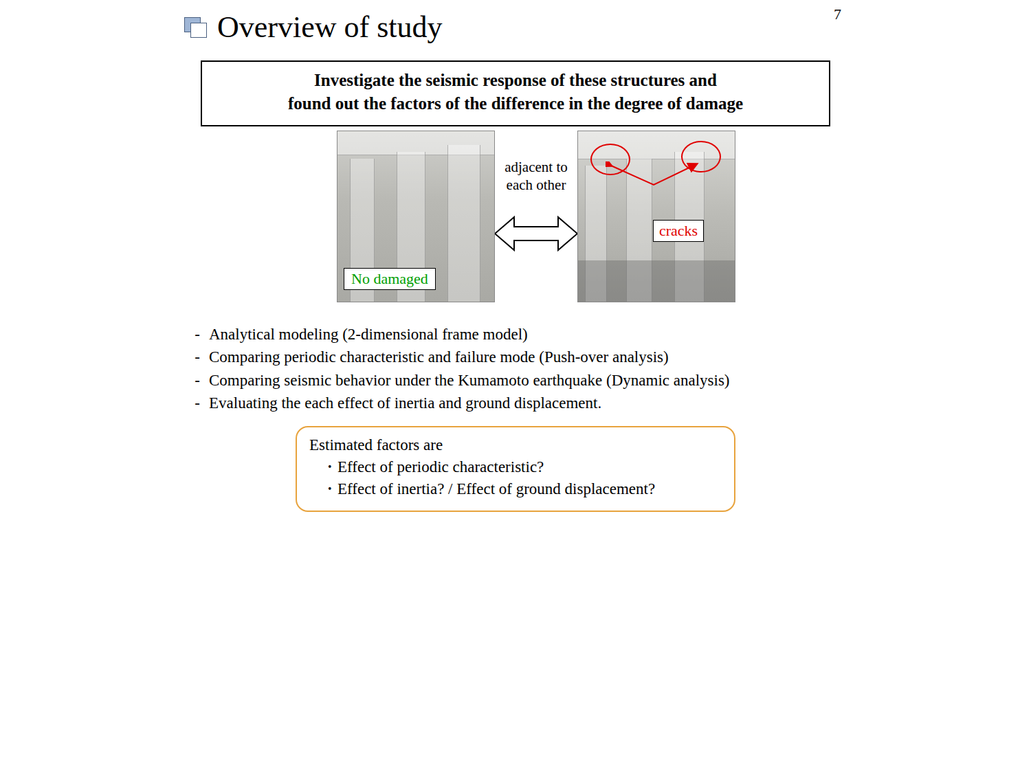7
Overview of study
Investigate the seismic response of these structures and
found out the factors of the difference in the degree of damage
cracks
No damaged
adjacent to
each other
-Analytical modeling (2-dimensional frame model)
-Comparing periodic characteristic and failure mode (Push-over analysis)
-Comparing seismic behavior under the Kumamoto earthquake (Dynamic analysis)
-Evaluating the each effect of inertia and ground displacement.
Estimated factors are
・Effect of periodic characteristic?
・Effect of inertia? / Effect of ground displacement?